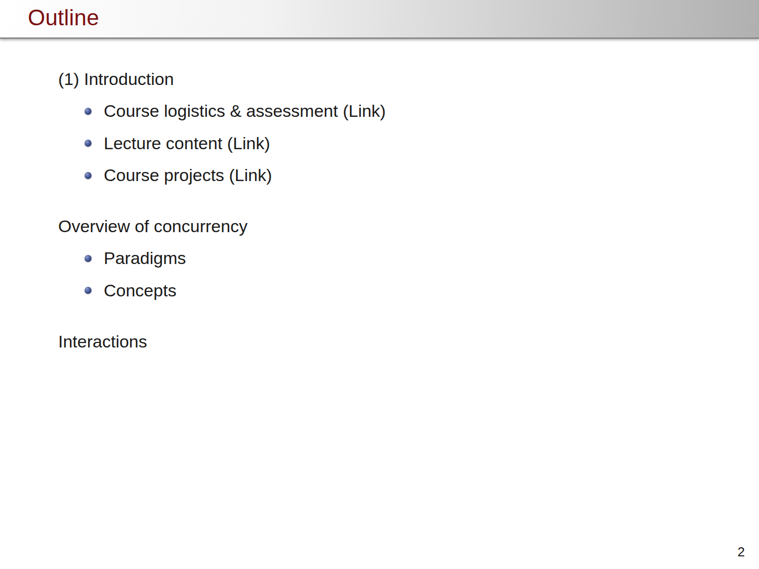Outline
(1) Introduction
Course logistics & assessment (Link)
Lecture content (Link)
Course projects (Link)
Overview of concurrency
Paradigms
Concepts
Interactions
2